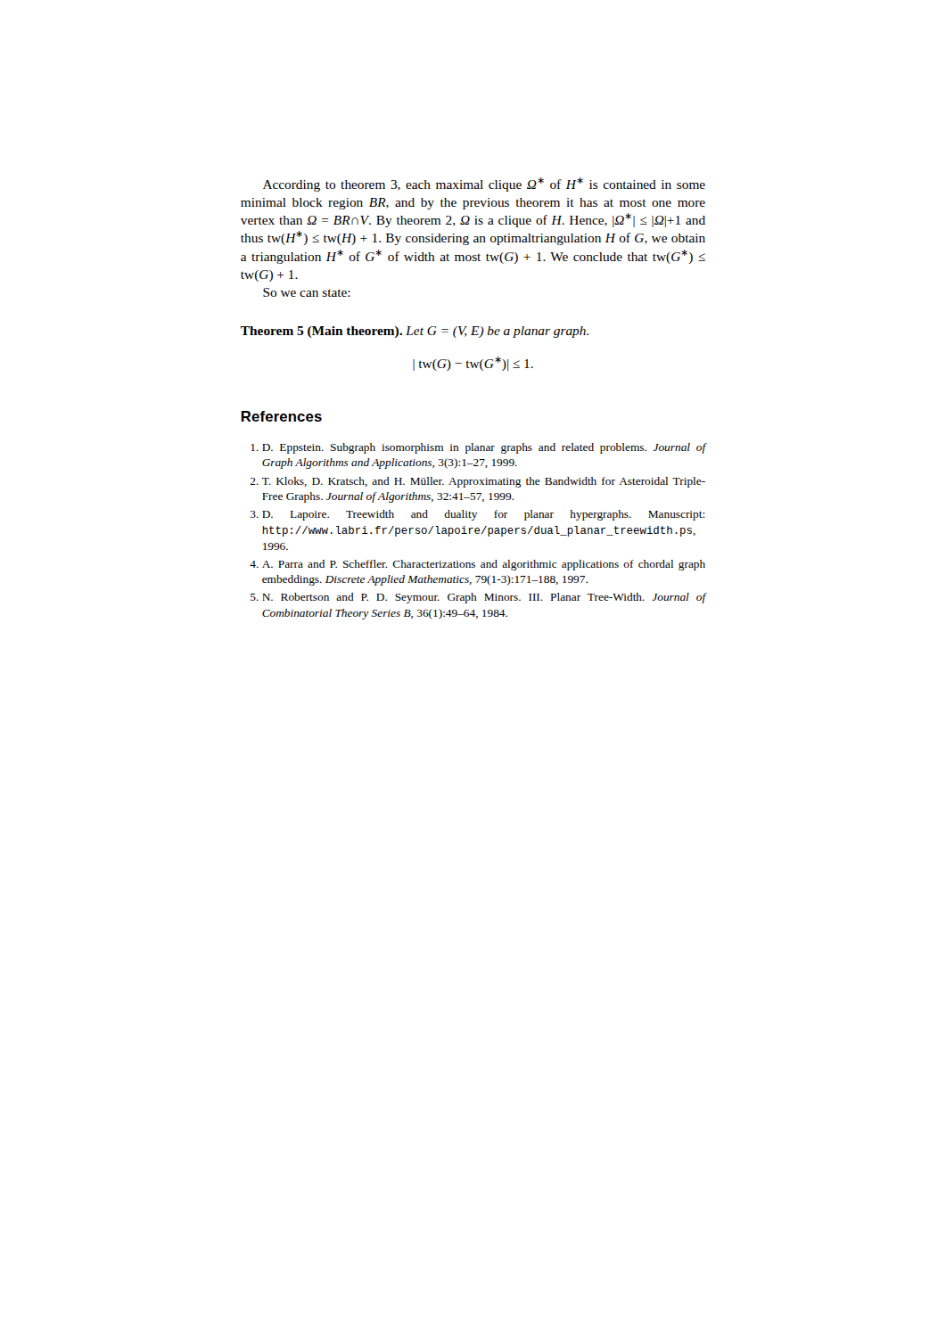According to theorem 3, each maximal clique Ω∗ of H∗ is contained in some minimal block region BR, and by the previous theorem it has at most one more vertex than Ω = BR∩V. By theorem 2, Ω is a clique of H. Hence, |Ω∗| ≤ |Ω|+1 and thus tw(H∗) ≤ tw(H) + 1. By considering an optimaltriangulation H of G, we obtain a triangulation H∗ of G∗ of width at most tw(G) + 1. We conclude that tw(G∗) ≤ tw(G) + 1.
So we can state:
Theorem 5 (Main theorem). Let G = (V, E) be a planar graph.
| tw(G) − tw(G∗)| ≤ 1.
References
D. Eppstein. Subgraph isomorphism in planar graphs and related problems. Journal of Graph Algorithms and Applications, 3(3):1–27, 1999.
T. Kloks, D. Kratsch, and H. Müller. Approximating the Bandwidth for Asteroidal Triple-Free Graphs. Journal of Algorithms, 32:41–57, 1999.
D. Lapoire. Treewidth and duality for planar hypergraphs. Manuscript: http://www.labri.fr/perso/lapoire/papers/dual_planar_treewidth.ps, 1996.
A. Parra and P. Scheffler. Characterizations and algorithmic applications of chordal graph embeddings. Discrete Applied Mathematics, 79(1-3):171–188, 1997.
N. Robertson and P. D. Seymour. Graph Minors. III. Planar Tree-Width. Journal of Combinatorial Theory Series B, 36(1):49–64, 1984.